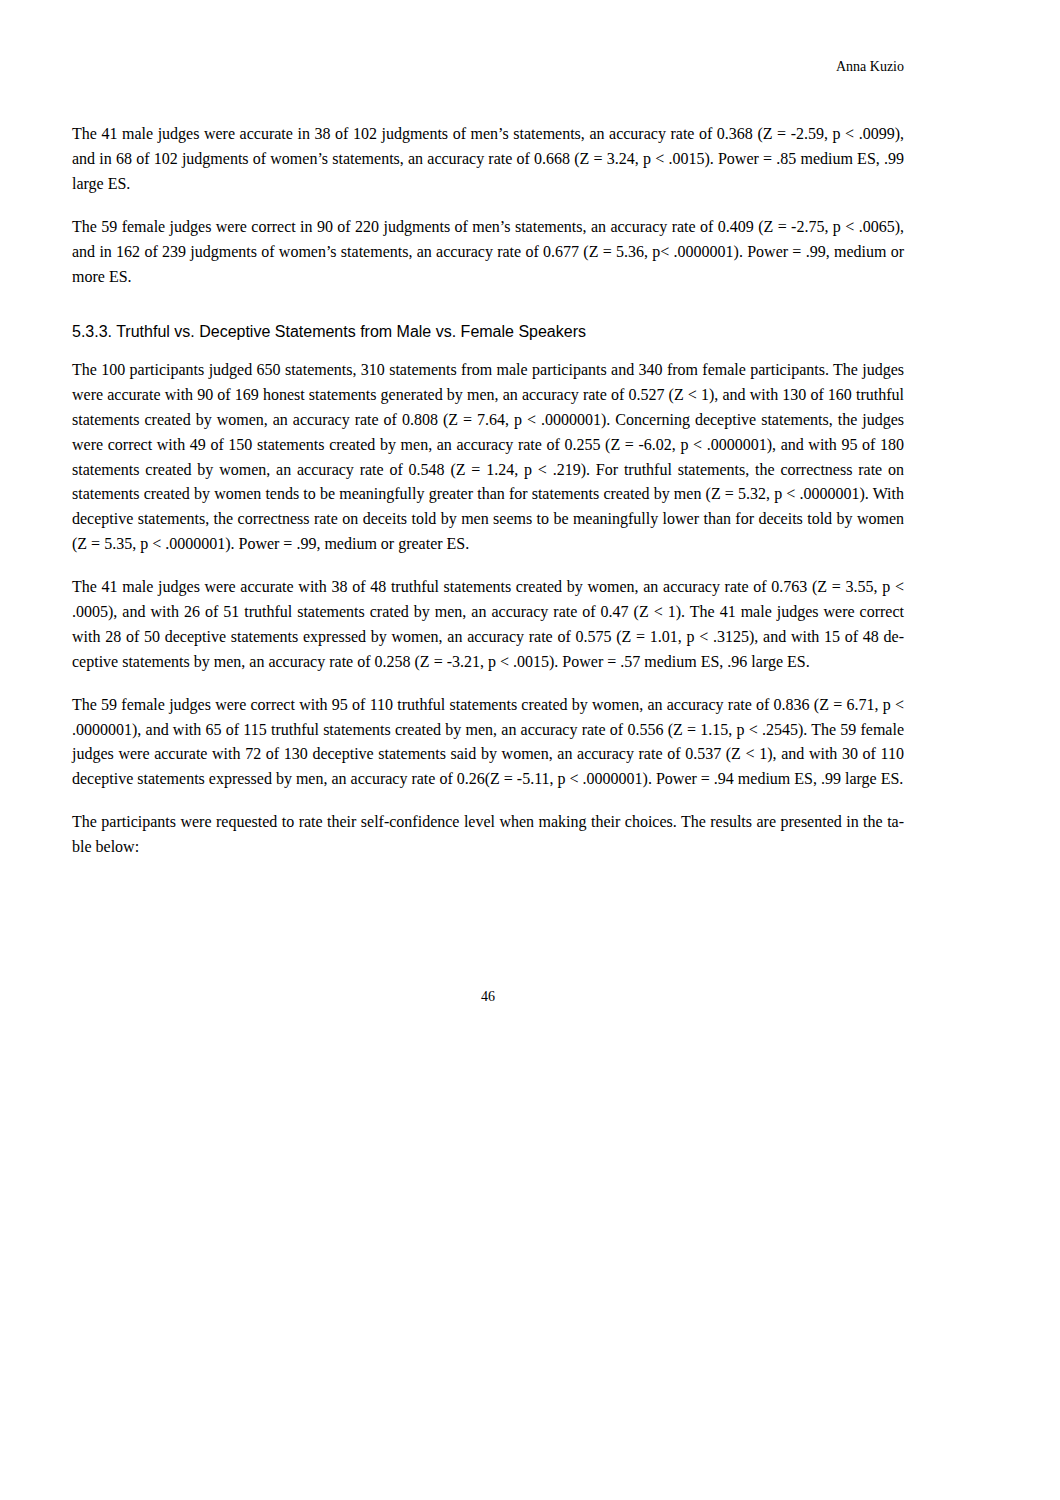Anna Kuzio
The 41 male judges were accurate in 38 of 102 judgments of men’s statements, an accuracy rate of 0.368 (Z = -2.59, p < .0099), and in 68 of 102 judgments of women’s statements, an accuracy rate of 0.668 (Z = 3.24, p < .0015). Power = .85 medium ES, .99 large ES.
The 59 female judges were correct in 90 of 220 judgments of men’s statements, an accuracy rate of 0.409 (Z = -2.75, p < .0065), and in 162 of 239 judgments of women’s statements, an accuracy rate of 0.677 (Z = 5.36, p< .0000001). Power = .99, medium or more ES.
5.3.3. Truthful vs. Deceptive Statements from Male vs. Female Speakers
The 100 participants judged 650 statements, 310 statements from male participants and 340 from female participants. The judges were accurate with 90 of 169 honest statements generated by men, an accuracy rate of 0.527 (Z < 1), and with 130 of 160 truthful statements created by women, an accuracy rate of 0.808 (Z = 7.64, p < .0000001). Concerning deceptive statements, the judges were correct with 49 of 150 statements created by men, an accuracy rate of 0.255 (Z = -6.02, p < .0000001), and with 95 of 180 statements created by women, an accuracy rate of 0.548 (Z = 1.24, p < .219). For truthful statements, the correctness rate on statements created by women tends to be meaningfully greater than for statements created by men (Z = 5.32, p < .0000001). With deceptive statements, the correctness rate on deceits told by men seems to be meaningfully lower than for deceits told by women (Z = 5.35, p < .0000001). Power = .99, medium or greater ES.
The 41 male judges were accurate with 38 of 48 truthful statements created by women, an accuracy rate of 0.763 (Z = 3.55, p < .0005), and with 26 of 51 truthful statements crated by men, an accuracy rate of 0.47 (Z < 1). The 41 male judges were correct with 28 of 50 deceptive statements expressed by women, an accuracy rate of 0.575 (Z = 1.01, p < .3125), and with 15 of 48 deceptive statements by men, an accuracy rate of 0.258 (Z = -3.21, p < .0015). Power = .57 medium ES, .96 large ES.
The 59 female judges were correct with 95 of 110 truthful statements created by women, an accuracy rate of 0.836 (Z = 6.71, p < .0000001), and with 65 of 115 truthful statements created by men, an accuracy rate of 0.556 (Z = 1.15, p < .2545). The 59 female judges were accurate with 72 of 130 deceptive statements said by women, an accuracy rate of 0.537 (Z < 1), and with 30 of 110 deceptive statements expressed by men, an accuracy rate of 0.26(Z = -5.11, p < .0000001). Power = .94 medium ES, .99 large ES.
The participants were requested to rate their self-confidence level when making their choices. The results are presented in the table below:
46